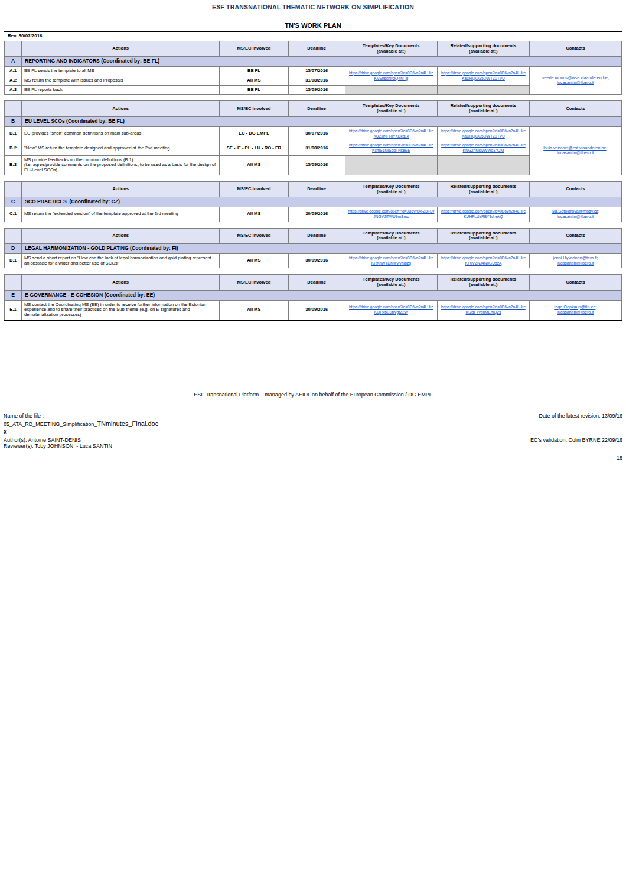ESF TRANSNATIONAL THEMATIC NETWORK ON SIMPLIFICATION
TN'S WORK PLAN
Rev. 30/07/2016
| A | REPORTING AND INDICATORS (Coordinated by: BE FL) |
| | Actions | MS/EC involved | Deadline | Templates/Key Documents (available at:) | Related/supporting documents (available at:) | Contacts |
| A.1 | BE FL sends the template to all MS | BE FL | 15/07/2016 | https://drive.google.com/open?id=0B6vn2n4LHrcKVEhscnlrclQ4MTg | https://drive.google.com/open?id=0B6vn2n4LHrcKaDRQOG5OWTZ0TVU | veerle.moons@wse.vlaanderen.be ; lucasantin@libero.it |
| A.2 | MS return the template with Issues and Proposals | All MS | 31/08/2016 |
| A.3 | BE FL reports back | BE FL | 15/09/2016 | | |
| B | EU LEVEL SCOs (Coordinated by: BE FL) |
| | Actions | MS/EC involved | Deadline | Templates/Key Documents (available at:) | Related/supporting documents (available at:) | Contacts |
| B.1 | EC provides "short" common definitions on main sub-areas | EC - DG EMPL | 30/07/2016 | https://drive.google.com/open?id=0B6vn2n4LHrcKU2JlNFRlYXBkd1k | https://drive.google.com/open?id=0B6vn2n4LHrcKaDRQOG5OWTZ0TVU | louis.vervloet@esf.vlaanderen.be ; lucasantin@libero.it |
| B.2 | "New" MS return the template designed and approved at the 2nd meeting | SE - IE - PL - LU - RO - FR | 31/08/2016 | https://drive.google.com/open?id=0B6vn2n4LHrcKcmS1MlSddTNseEE | https://drive.google.com/open?id=0B6vn2n4LHrcKNG2hMkIyWWdSY2M |
| B.3 | MS provide feedbacks on the common definitions (B.1) (i.e. agree/provide comments on the proposed definitions, to be used as a basis for the design of EU-Level SCOs) | All MS | 15/09/2016 | | |
| C | SCO PRACTICES (Coordinated by: CZ) |
| | Actions | MS/EC involved | Deadline | Templates/Key Documents (available at:) | Related/supporting documents (available at:) | Contacts |
| C.1 | MS return the "extended version" of the template approved at the 3rd meeting | All MS | 30/09/2016 | https://drive.google.com/open?id=0B6vn9x-Z8l-SyJNGVJlTWU9mSmc | https://drive.google.com/open?id=0B6vn2n4LHrcKUHFLUzRBY3dnekQ | Iva.Sotolarova@mpsv.cz ; lucasantin@libero.it |
| D | LEGAL HARMONIZATION - GOLD PLATING (Coordinated by: FI) |
| | Actions | MS/EC involved | Deadline | Templates/Key Documents (available at:) | Related/supporting documents (available at:) | Contacts |
| D.1 | MS send a short report on "How can the lack of legal harmonization and gold plating represent an obstacle for a wider and better use of SCOs" | All MS | 30/09/2016 | https://drive.google.com/open?id=0B6vn2n4LHrcKRXhWTDMwVVhlbzg | https://drive.google.com/open?id=0B6vn2n4LHrcKT0VZNJ4N0GUdzA | jenni.Hyvarinen@tem.fi ; lucasantin@libero.it |
| E | E-GOVERNANCE - E-COHESION (Coordinated by: EE) |
| | Actions | MS/EC involved | Deadline | Templates/Key Documents (available at:) | Related/supporting documents (available at:) | Contacts |
| E.1 | MS contact the Coordinating MS (EE) in order to receive further information on the Estonian experience and to share their practices on the Sub-theme (e.g. on E-signatures and dematerialization processes) | All MS | 30/09/2016 | https://drive.google.com/open?id=0B6vn2n4LHrcK0jRxbC0tWgtZ2W | https://drive.google.com/open?id=0B6vn2n4LHrcKSldFYvdnMEhiQ2s | Inge.Oopkaup@fin.ee ; lucasantin@libero.it |
ESF Transnational Platform – managed by AEIDL on behalf of the European Commission / DG EMPL
Name of the file :
Date of the latest revision: 13/09/16
05_ATA_RD_MEETING_Simplification_TNminutes_Final.doc
x
Author(s): Antoine SAINT-DENIS
Reviewer(s): Toby JOHNSON - Luca SANTIN
EC’s validation: Colin BYRNE 22/09/16
18